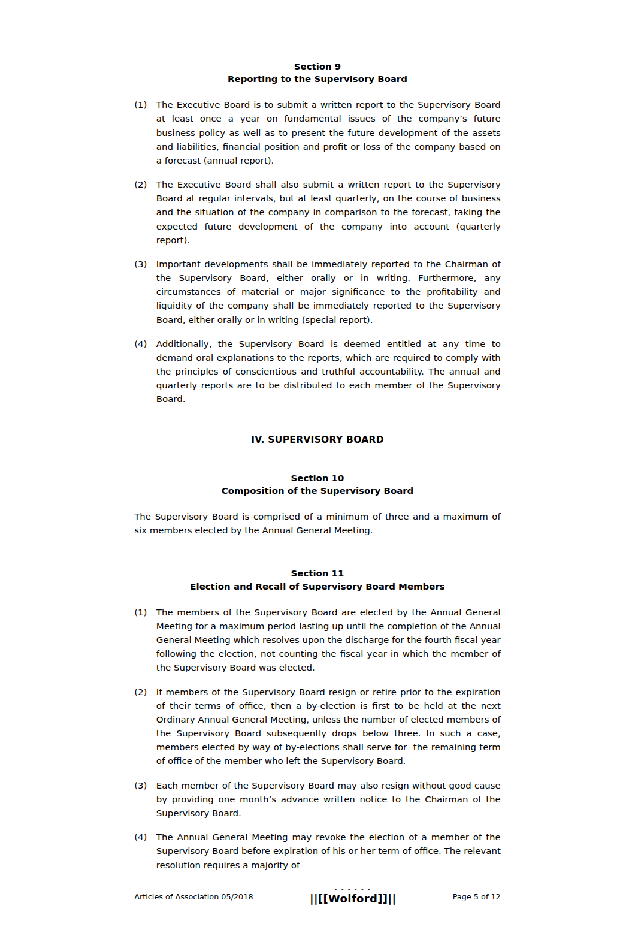Section 9 Reporting to the Supervisory Board
(1) The Executive Board is to submit a written report to the Supervisory Board at least once a year on fundamental issues of the company’s future business policy as well as to present the future development of the assets and liabilities, financial position and profit or loss of the company based on a forecast (annual report).
(2) The Executive Board shall also submit a written report to the Supervisory Board at regular intervals, but at least quarterly, on the course of business and the situation of the company in comparison to the forecast, taking the expected future development of the company into account (quarterly report).
(3) Important developments shall be immediately reported to the Chairman of the Supervisory Board, either orally or in writing. Furthermore, any circumstances of material or major significance to the profitability and liquidity of the company shall be immediately reported to the Supervisory Board, either orally or in writing (special report).
(4) Additionally, the Supervisory Board is deemed entitled at any time to demand oral explanations to the reports, which are required to comply with the principles of conscientious and truthful accountability. The annual and quarterly reports are to be distributed to each member of the Supervisory Board.
IV. SUPERVISORY BOARD
Section 10 Composition of the Supervisory Board
The Supervisory Board is comprised of a minimum of three and a maximum of six members elected by the Annual General Meeting.
Section 11 Election and Recall of Supervisory Board Members
(1) The members of the Supervisory Board are elected by the Annual General Meeting for a maximum period lasting up until the completion of the Annual General Meeting which resolves upon the discharge for the fourth fiscal year following the election, not counting the fiscal year in which the member of the Supervisory Board was elected.
(2) If members of the Supervisory Board resign or retire prior to the expiration of their terms of office, then a by-election is first to be held at the next Ordinary Annual General Meeting, unless the number of elected members of the Supervisory Board subsequently drops below three. In such a case, members elected by way of by-elections shall serve for the remaining term of office of the member who left the Supervisory Board.
(3) Each member of the Supervisory Board may also resign without good cause by providing one month’s advance written notice to the Chairman of the Supervisory Board.
(4) The Annual General Meeting may revoke the election of a member of the Supervisory Board before expiration of his or her term of office. The relevant resolution requires a majority of
Articles of Association 05/2018
- - - - - - ||[[Wolford]]||
Page 5 of 12